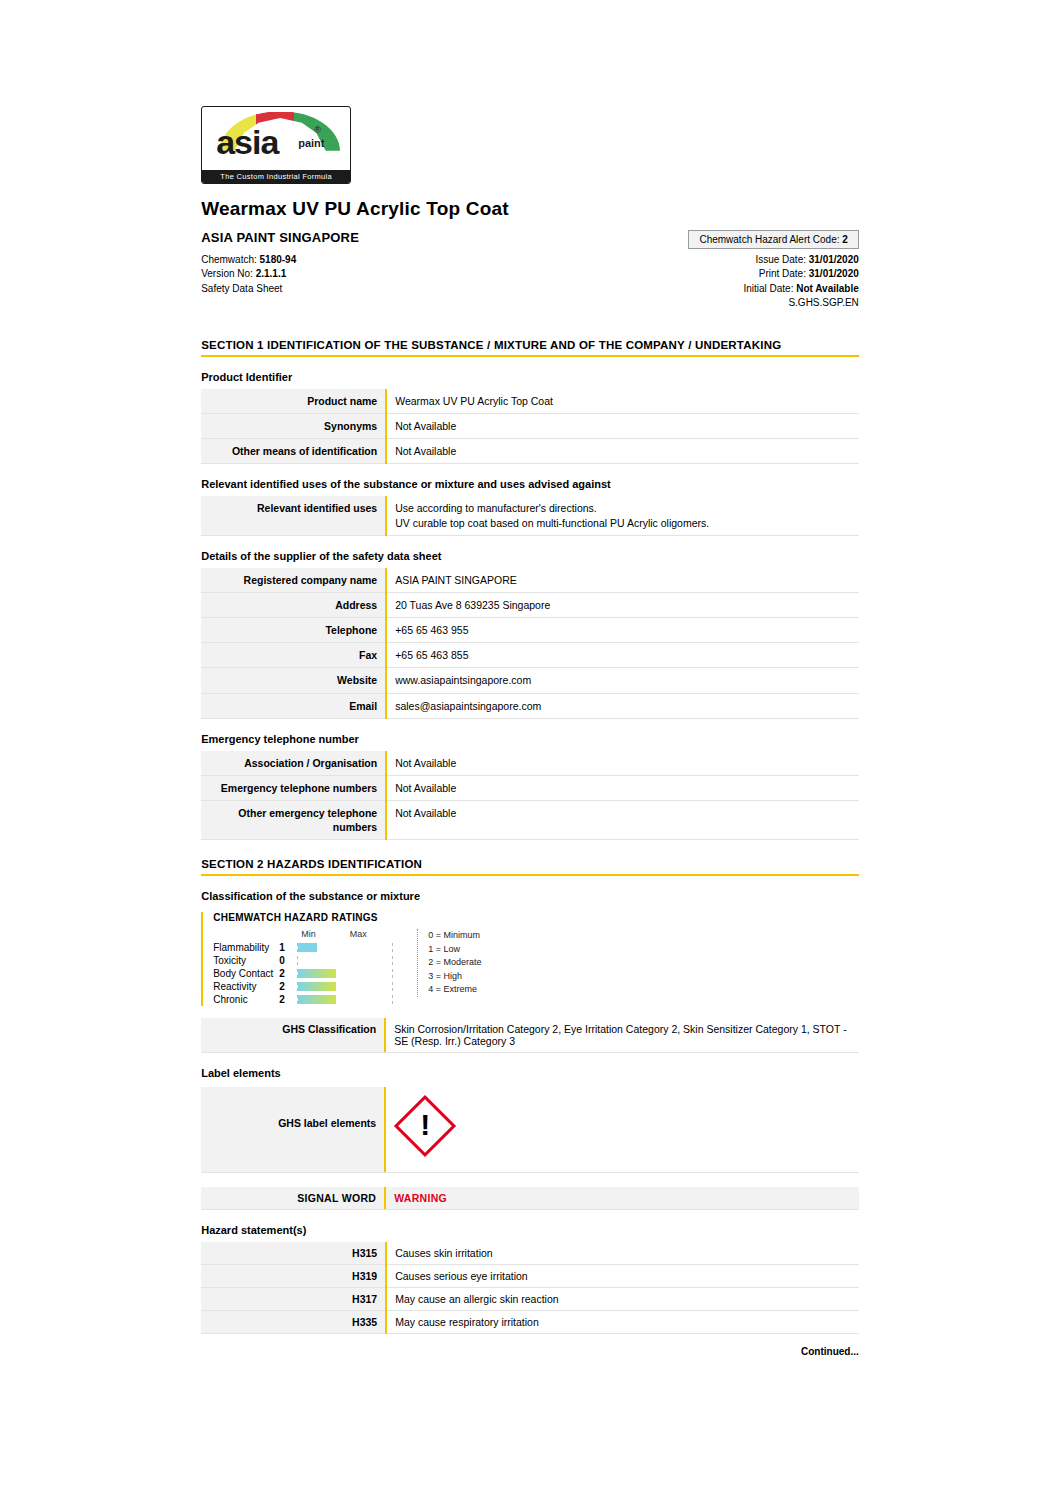asia
®
paint
The Custom Industrial Formula
Wearmax UV PU Acrylic Top Coat
ASIA PAINT SINGAPORE
Chemwatch Hazard Alert Code: 2
Chemwatch: 5180-94
Version No: 2.1.1.1
Safety Data Sheet
Issue Date: 31/01/2020
Print Date: 31/01/2020
Initial Date: Not Available
S.GHS.SGP.EN
SECTION 1 IDENTIFICATION OF THE SUBSTANCE / MIXTURE AND OF THE COMPANY / UNDERTAKING
Product Identifier
| Product name | Wearmax UV PU Acrylic Top Coat |
| Synonyms | Not Available |
| Other means of identification | Not Available |
Relevant identified uses of the substance or mixture and uses advised against
| Relevant identified uses | Use according to manufacturer's directions. UV curable top coat based on multi-functional PU Acrylic oligomers. |
Details of the supplier of the safety data sheet
| Registered company name | ASIA PAINT SINGAPORE |
| Address | 20 Tuas Ave 8 639235 Singapore |
| Telephone | +65 65 463 955 |
| Fax | +65 65 463 855 |
| Website | www.asiapaintsingapore.com |
| Email | sales@asiapaintsingapore.com |
Emergency telephone number
| Association / Organisation | Not Available |
| Emergency telephone numbers | Not Available |
| Other emergency telephone numbers | Not Available |
SECTION 2 HAZARDS IDENTIFICATION
Classification of the substance or mixture
CHEMWATCH HAZARD RATINGS
Min Max
| Flammability | 1 | |
| Toxicity | 0 | |
| Body Contact | 2 | |
| Reactivity | 2 | |
| Chronic | 2 | |
0 = Minimum
1 = Low
2 = Moderate
3 = High
4 = Extreme
GHS Classification
Skin Corrosion/Irritation Category 2, Eye Irritation Category 2, Skin Sensitizer Category 1, STOT - SE (Resp. Irr.) Category 3
Label elements
GHS label elements
!
SIGNAL WORD
WARNING
Hazard statement(s)
| H315 | Causes skin irritation |
| H319 | Causes serious eye irritation |
| H317 | May cause an allergic skin reaction |
| H335 | May cause respiratory irritation |
Continued...